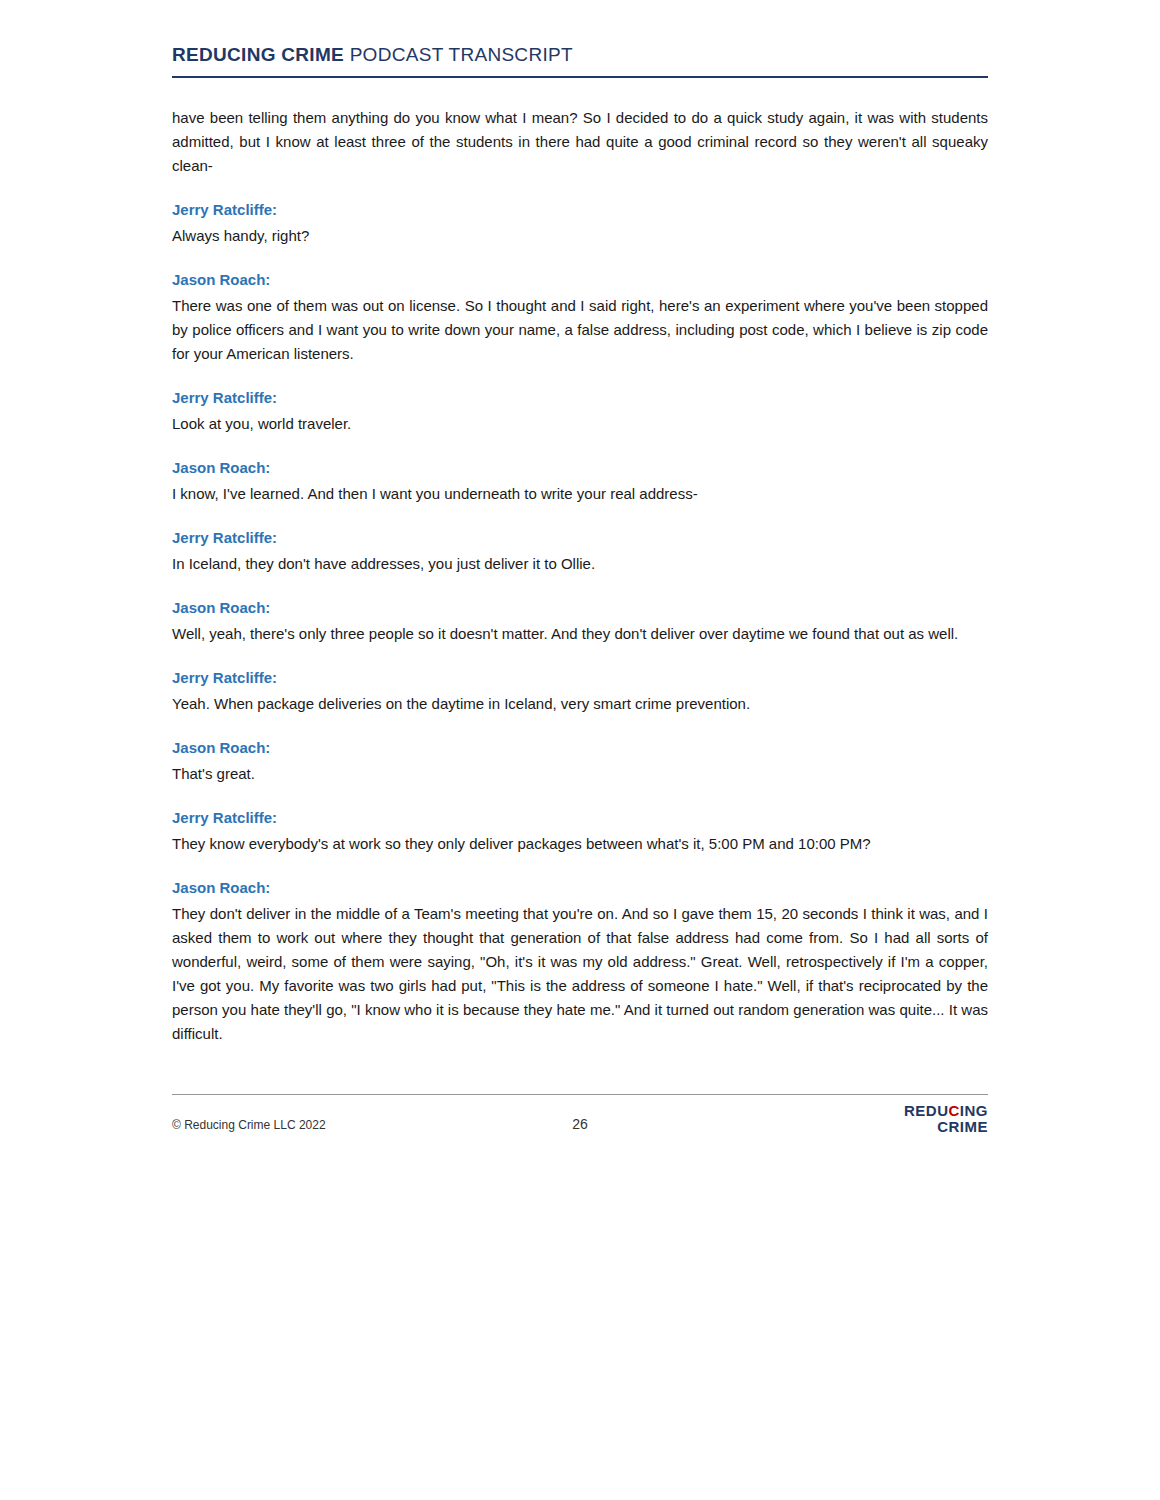REDUCING CRIME PODCAST TRANSCRIPT
have been telling them anything do you know what I mean? So I decided to do a quick study again, it was with students admitted, but I know at least three of the students in there had quite a good criminal record so they weren't all squeaky clean-
Jerry Ratcliffe:
Always handy, right?
Jason Roach:
There was one of them was out on license. So I thought and I said right, here's an experiment where you've been stopped by police officers and I want you to write down your name, a false address, including post code, which I believe is zip code for your American listeners.
Jerry Ratcliffe:
Look at you, world traveler.
Jason Roach:
I know, I've learned. And then I want you underneath to write your real address-
Jerry Ratcliffe:
In Iceland, they don't have addresses, you just deliver it to Ollie.
Jason Roach:
Well, yeah, there's only three people so it doesn't matter. And they don't deliver over daytime we found that out as well.
Jerry Ratcliffe:
Yeah. When package deliveries on the daytime in Iceland, very smart crime prevention.
Jason Roach:
That's great.
Jerry Ratcliffe:
They know everybody's at work so they only deliver packages between what's it, 5:00 PM and 10:00 PM?
Jason Roach:
They don't deliver in the middle of a Team's meeting that you're on. And so I gave them 15, 20 seconds I think it was, and I asked them to work out where they thought that generation of that false address had come from. So I had all sorts of wonderful, weird, some of them were saying, "Oh, it's it was my old address." Great. Well, retrospectively if I'm a copper, I've got you. My favorite was two girls had put, "This is the address of someone I hate." Well, if that's reciprocated by the person you hate they'll go, "I know who it is because they hate me." And it turned out random generation was quite... It was difficult.
© Reducing Crime LLC 2022
26
REDUCING
CRIME